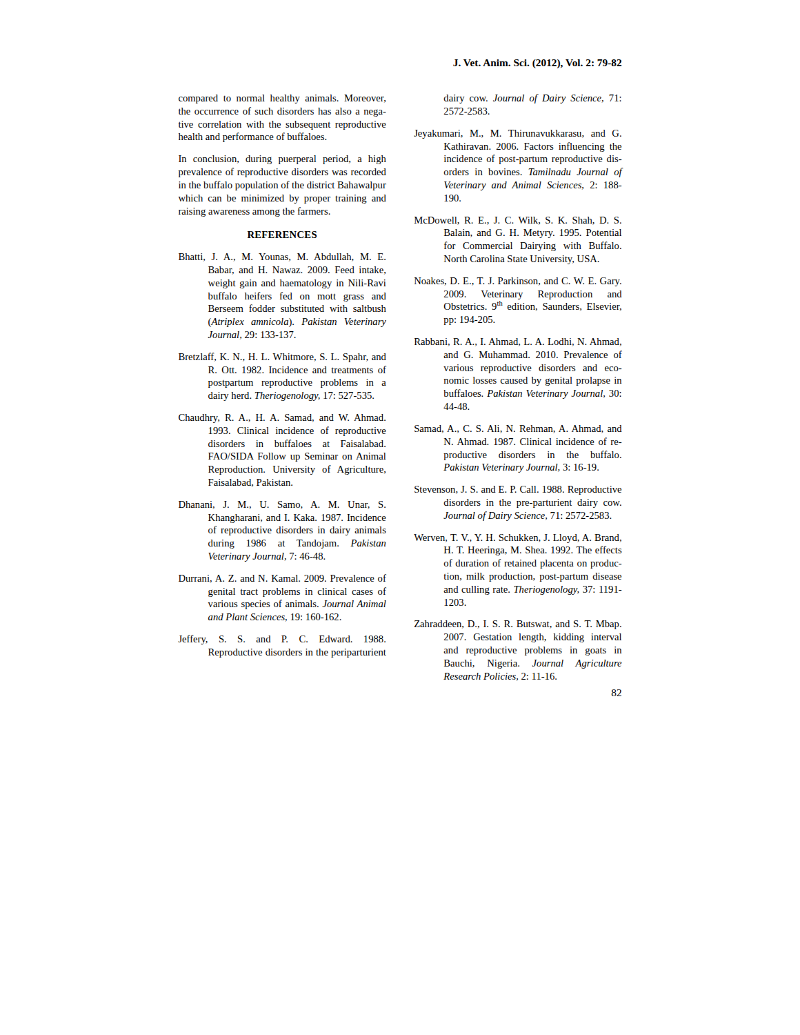J. Vet. Anim. Sci. (2012), Vol. 2: 79-82
compared to normal healthy animals. Moreover, the occurrence of such disorders has also a negative correlation with the subsequent reproductive health and performance of buffaloes.
In conclusion, during puerperal period, a high prevalence of reproductive disorders was recorded in the buffalo population of the district Bahawalpur which can be minimized by proper training and raising awareness among the farmers.
REFERENCES
Bhatti, J. A., M. Younas, M. Abdullah, M. E. Babar, and H. Nawaz. 2009. Feed intake, weight gain and haematology in Nili-Ravi buffalo heifers fed on mott grass and Berseem fodder substituted with saltbush (Atriplex amnicola). Pakistan Veterinary Journal, 29: 133-137.
Bretzlaff, K. N., H. L. Whitmore, S. L. Spahr, and R. Ott. 1982. Incidence and treatments of postpartum reproductive problems in a dairy herd. Theriogenology, 17: 527-535.
Chaudhry, R. A., H. A. Samad, and W. Ahmad. 1993. Clinical incidence of reproductive disorders in buffaloes at Faisalabad. FAO/SIDA Follow up Seminar on Animal Reproduction. University of Agriculture, Faisalabad, Pakistan.
Dhanani, J. M., U. Samo, A. M. Unar, S. Khangharani, and I. Kaka. 1987. Incidence of reproductive disorders in dairy animals during 1986 at Tandojam. Pakistan Veterinary Journal, 7: 46-48.
Durrani, A. Z. and N. Kamal. 2009. Prevalence of genital tract problems in clinical cases of various species of animals. Journal Animal and Plant Sciences, 19: 160-162.
Jeffery, S. S. and P. C. Edward. 1988. Reproductive disorders in the periparturient dairy cow. Journal of Dairy Science, 71: 2572-2583.
Jeyakumari, M., M. Thirunavukkarasu, and G. Kathiravan. 2006. Factors influencing the incidence of post-partum reproductive disorders in bovines. Tamilnadu Journal of Veterinary and Animal Sciences, 2: 188-190.
McDowell, R. E., J. C. Wilk, S. K. Shah, D. S. Balain, and G. H. Metyry. 1995. Potential for Commercial Dairying with Buffalo. North Carolina State University, USA.
Noakes, D. E., T. J. Parkinson, and C. W. E. Gary. 2009. Veterinary Reproduction and Obstetrics. 9th edition, Saunders, Elsevier, pp: 194-205.
Rabbani, R. A., I. Ahmad, L. A. Lodhi, N. Ahmad, and G. Muhammad. 2010. Prevalence of various reproductive disorders and economic losses caused by genital prolapse in buffaloes. Pakistan Veterinary Journal, 30: 44-48.
Samad, A., C. S. Ali, N. Rehman, A. Ahmad, and N. Ahmad. 1987. Clinical incidence of reproductive disorders in the buffalo. Pakistan Veterinary Journal, 3: 16-19.
Stevenson, J. S. and E. P. Call. 1988. Reproductive disorders in the pre-parturient dairy cow. Journal of Dairy Science, 71: 2572-2583.
Werven, T. V., Y. H. Schukken, J. Lloyd, A. Brand, H. T. Heeringa, M. Shea. 1992. The effects of duration of retained placenta on production, milk production, post-partum disease and culling rate. Theriogenology, 37: 1191-1203.
Zahraddeen, D., I. S. R. Butswat, and S. T. Mbap. 2007. Gestation length, kidding interval and reproductive problems in goats in Bauchi, Nigeria. Journal Agriculture Research Policies, 2: 11-16.
82